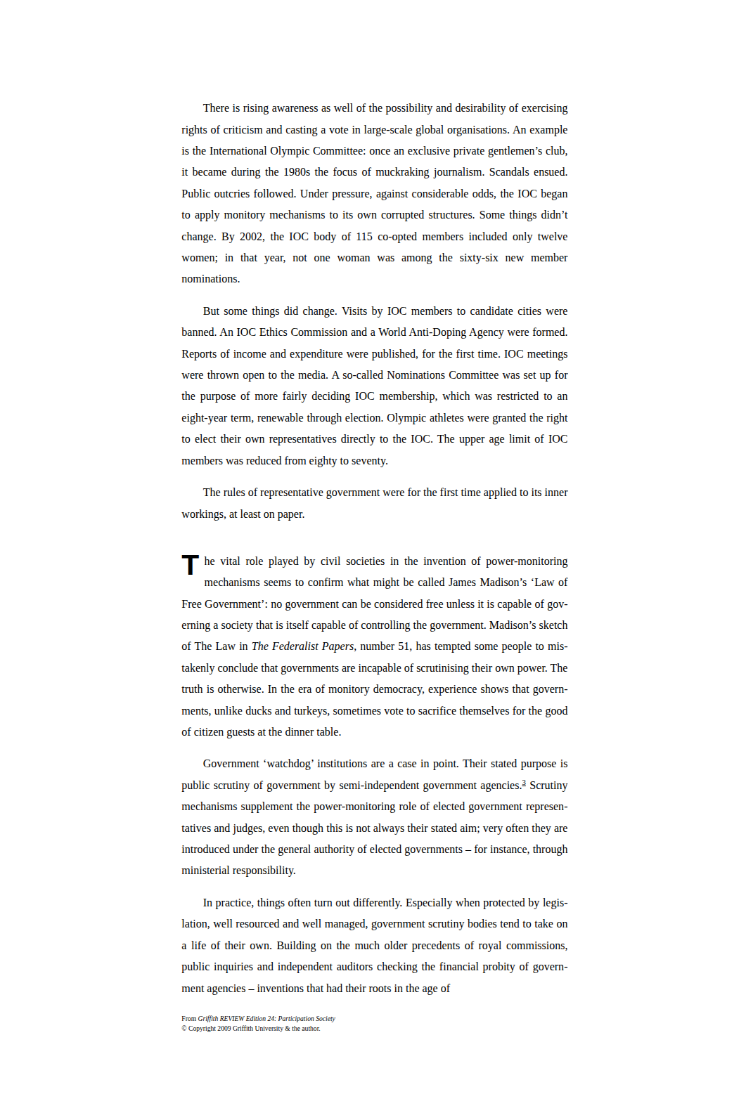There is rising awareness as well of the possibility and desirability of exercising rights of criticism and casting a vote in large-scale global organisations. An example is the International Olympic Committee: once an exclusive private gentlemen’s club, it became during the 1980s the focus of muckraking journalism. Scandals ensued. Public outcries followed. Under pressure, against considerable odds, the IOC began to apply monitory mechanisms to its own corrupted structures. Some things didn’t change. By 2002, the IOC body of 115 co-opted members included only twelve women; in that year, not one woman was among the sixty-six new member nominations.
But some things did change. Visits by IOC members to candidate cities were banned. An IOC Ethics Commission and a World Anti-Doping Agency were formed. Reports of income and expenditure were published, for the first time. IOC meetings were thrown open to the media. A so-called Nominations Committee was set up for the purpose of more fairly deciding IOC membership, which was restricted to an eight-year term, renewable through election. Olympic athletes were granted the right to elect their own representatives directly to the IOC. The upper age limit of IOC members was reduced from eighty to seventy.
The rules of representative government were for the first time applied to its inner workings, at least on paper.
The vital role played by civil societies in the invention of power-monitoring mechanisms seems to confirm what might be called James Madison’s ‘Law of Free Government’: no government can be considered free unless it is capable of governing a society that is itself capable of controlling the government. Madison’s sketch of The Law in The Federalist Papers, number 51, has tempted some people to mistakenly conclude that governments are incapable of scrutinising their own power. The truth is otherwise. In the era of monitory democracy, experience shows that governments, unlike ducks and turkeys, sometimes vote to sacrifice themselves for the good of citizen guests at the dinner table.
Government ‘watchdog’ institutions are a case in point. Their stated purpose is public scrutiny of government by semi-independent government agencies.3 Scrutiny mechanisms supplement the power-monitoring role of elected government representatives and judges, even though this is not always their stated aim; very often they are introduced under the general authority of elected governments – for instance, through ministerial responsibility.
In practice, things often turn out differently. Especially when protected by legislation, well resourced and well managed, government scrutiny bodies tend to take on a life of their own. Building on the much older precedents of royal commissions, public inquiries and independent auditors checking the financial probity of government agencies – inventions that had their roots in the age of
From Griffith REVIEW Edition 24: Participation Society
© Copyright 2009 Griffith University & the author.